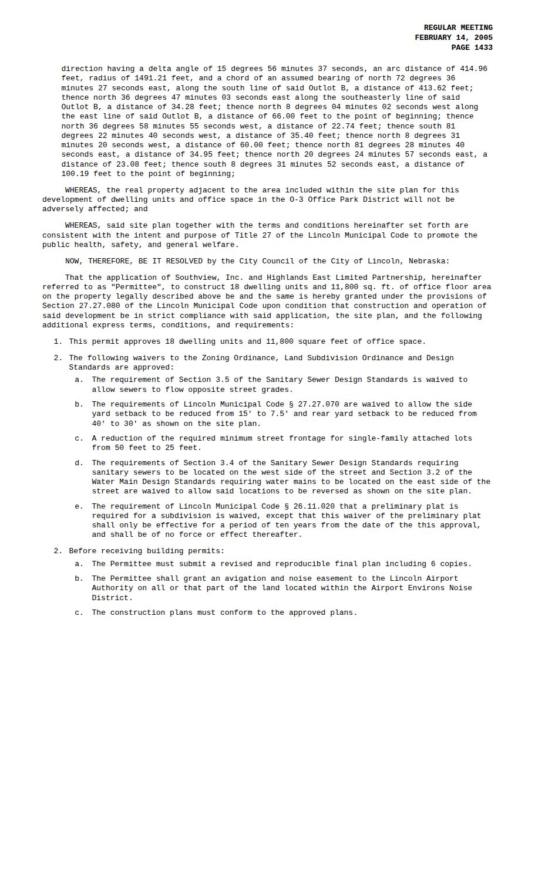REGULAR MEETING
FEBRUARY 14, 2005
PAGE 1433
direction having a delta angle of 15 degrees 56 minutes 37 seconds, an arc distance of 414.96 feet, radius of 1491.21 feet, and a chord of an assumed bearing of north 72 degrees 36 minutes 27 seconds east, along the south line of said Outlot B, a distance of 413.62 feet; thence north 36 degrees 47 minutes 03 seconds east along the southeasterly line of said Outlot B, a distance of 34.28 feet; thence north 8 degrees 04 minutes 02 seconds west along the east line of said Outlot B, a distance of 66.00 feet to the point of beginning; thence north 36 degrees 58 minutes 55 seconds west, a distance of 22.74 feet; thence south 81 degrees 22 minutes 40 seconds west, a distance of 35.40 feet; thence north 8 degrees 31 minutes 20 seconds west, a distance of 60.00 feet; thence north 81 degrees 28 minutes 40 seconds east, a distance of 34.95 feet; thence north 20 degrees 24 minutes 57 seconds east, a distance of 23.08 feet; thence south 8 degrees 31 minutes 52 seconds east, a distance of 100.19 feet to the point of beginning;
WHEREAS, the real property adjacent to the area included within the site plan for this development of dwelling units and office space in the O-3 Office Park District will not be adversely affected; and
WHEREAS, said site plan together with the terms and conditions hereinafter set forth are consistent with the intent and purpose of Title 27 of the Lincoln Municipal Code to promote the public health, safety, and general welfare.
NOW, THEREFORE, BE IT RESOLVED by the City Council of the City of Lincoln, Nebraska:
That the application of Southview, Inc. and Highlands East Limited Partnership, hereinafter referred to as "Permittee", to construct 18 dwelling units and 11,800 sq. ft. of office floor area on the property legally described above be and the same is hereby granted under the provisions of Section 27.27.080 of the Lincoln Municipal Code upon condition that construction and operation of said development be in strict compliance with said application, the site plan, and the following additional express terms, conditions, and requirements:
1. This permit approves 18 dwelling units and 11,800 square feet of office space.
2.
The following waivers to the Zoning Ordinance, Land Subdivision Ordinance and Design Standards are approved:
a. The requirement of Section 3.5 of the Sanitary Sewer Design Standards is waived to allow sewers to flow opposite street grades.
b. The requirements of Lincoln Municipal Code § 27.27.070 are waived to allow the side yard setback to be reduced from 15' to 7.5' and rear yard setback to be reduced from 40' to 30' as shown on the site plan.
c. A reduction of the required minimum street frontage for single-family attached lots from 50 feet to 25 feet.
d. The requirements of Section 3.4 of the Sanitary Sewer Design Standards requiring sanitary sewers to be located on the west side of the street and Section 3.2 of the Water Main Design Standards requiring water mains to be located on the east side of the street are waived to allow said locations to be reversed as shown on the site plan.
e. The requirement of Lincoln Municipal Code § 26.11.020 that a preliminary plat is required for a subdivision is waived, except that this waiver of the preliminary plat shall only be effective for a period of ten years from the date of the this approval, and shall be of no force or effect thereafter.
2.
Before receiving building permits:
a. The Permittee must submit a revised and reproducible final plan including 6 copies.
b. The Permittee shall grant an avigation and noise easement to the Lincoln Airport Authority on all or that part of the land located within the Airport Environs Noise District.
c. The construction plans must conform to the approved plans.